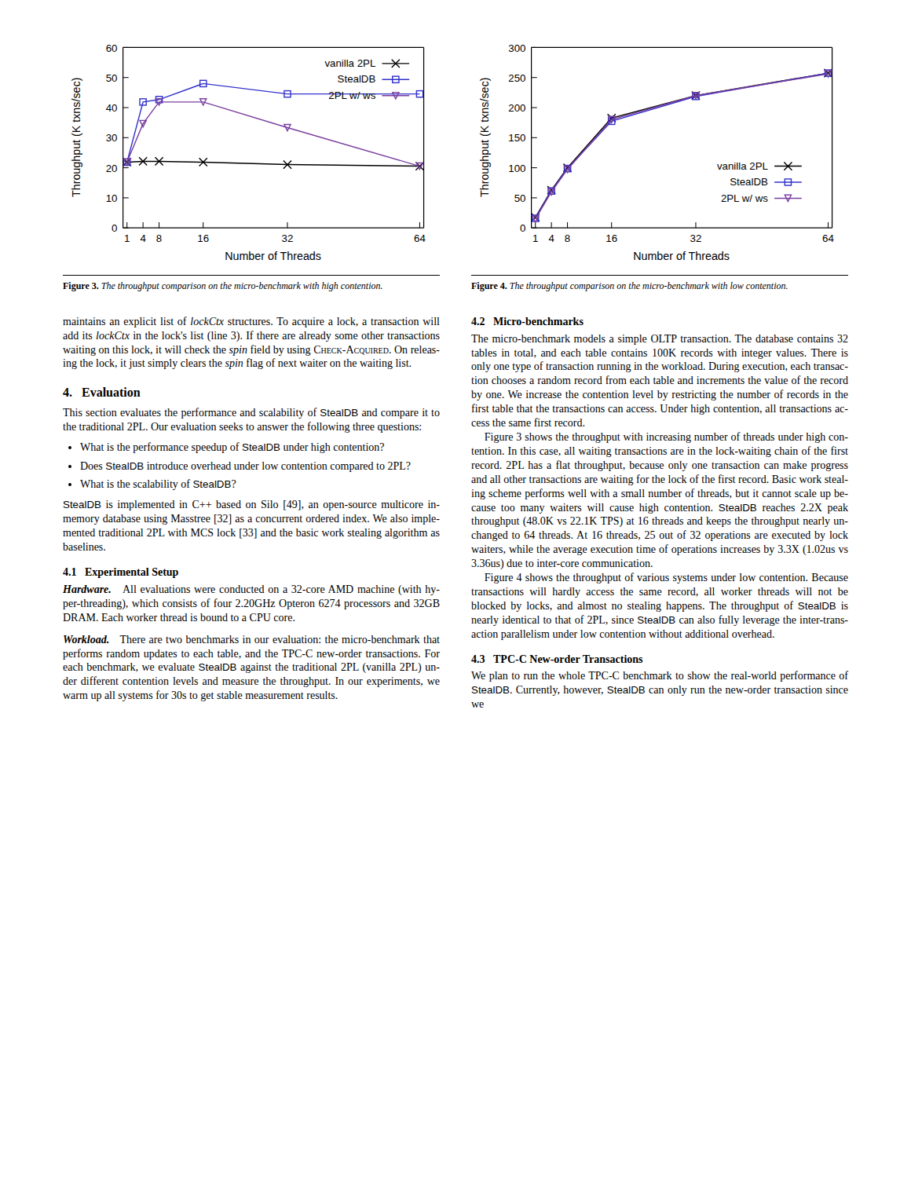0 10 20 30 40 50 60 1 4 8 16 32 64 Number of Threads Throughput (K txns/sec) vanilla 2PL StealDB 2PL w/ ws
Figure 3. The throughput comparison on the micro-benchmark with high contention.
0 50 100 150 200 250 300 1 4 8 16 32 64 Number of Threads Throughput (K txns/sec) vanilla 2PL StealDB 2PL w/ ws
Figure 4. The throughput comparison on the micro-benchmark with low contention.
maintains an explicit list of lockCtx structures. To acquire a lock, a transaction will add its lockCtx in the lock's list (line 3). If there are already some other transactions waiting on this lock, it will check the spin field by using Check-Acquired. On releasing the lock, it just simply clears the spin flag of next waiter on the waiting list.
4. Evaluation
This section evaluates the performance and scalability of StealDB and compare it to the traditional 2PL. Our evaluation seeks to answer the following three questions:
What is the performance speedup of StealDB under high contention?
Does StealDB introduce overhead under low contention compared to 2PL?
What is the scalability of StealDB?
StealDB is implemented in C++ based on Silo [49], an open-source multicore in-memory database using Masstree [32] as a concurrent ordered index. We also implemented traditional 2PL with MCS lock [33] and the basic work stealing algorithm as baselines.
4.1 Experimental Setup
Hardware. All evaluations were conducted on a 32-core AMD machine (with hyper-threading), which consists of four 2.20GHz Opteron 6274 processors and 32GB DRAM. Each worker thread is bound to a CPU core.
Workload. There are two benchmarks in our evaluation: the micro-benchmark that performs random updates to each table, and the TPC-C new-order transactions. For each benchmark, we evaluate StealDB against the traditional 2PL (vanilla 2PL) under different contention levels and measure the throughput. In our experiments, we warm up all systems for 30s to get stable measurement results.
4.2 Micro-benchmarks
The micro-benchmark models a simple OLTP transaction. The database contains 32 tables in total, and each table contains 100K records with integer values. There is only one type of transaction running in the workload. During execution, each transaction chooses a random record from each table and increments the value of the record by one. We increase the contention level by restricting the number of records in the first table that the transactions can access. Under high contention, all transactions access the same first record.
Figure 3 shows the throughput with increasing number of threads under high contention. In this case, all waiting transactions are in the lock-waiting chain of the first record. 2PL has a flat throughput, because only one transaction can make progress and all other transactions are waiting for the lock of the first record. Basic work stealing scheme performs well with a small number of threads, but it cannot scale up because too many waiters will cause high contention. StealDB reaches 2.2X peak throughput (48.0K vs 22.1K TPS) at 16 threads and keeps the throughput nearly unchanged to 64 threads. At 16 threads, 25 out of 32 operations are executed by lock waiters, while the average execution time of operations increases by 3.3X (1.02us vs 3.36us) due to inter-core communication.
Figure 4 shows the throughput of various systems under low contention. Because transactions will hardly access the same record, all worker threads will not be blocked by locks, and almost no stealing happens. The throughput of StealDB is nearly identical to that of 2PL, since StealDB can also fully leverage the inter-transaction parallelism under low contention without additional overhead.
4.3 TPC-C New-order Transactions
We plan to run the whole TPC-C benchmark to show the real-world performance of StealDB. Currently, however, StealDB can only run the new-order transaction since we